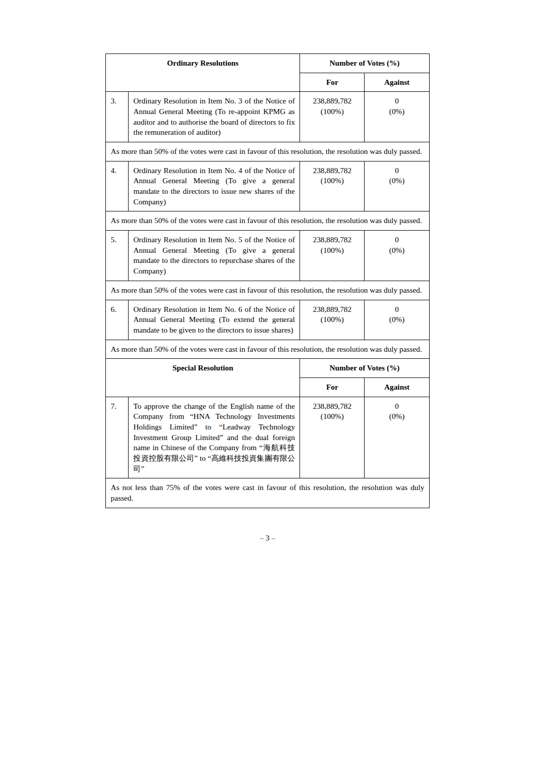| Ordinary Resolutions | Number of Votes (%) |
| For | Against |
| 3. | Ordinary Resolution in Item No. 3 of the Notice of Annual General Meeting (To re-appoint KPMG as auditor and to authorise the board of directors to fix the remuneration of auditor) | 238,889,782 (100%) | 0 (0%) |
| As more than 50% of the votes were cast in favour of this resolution, the resolution was duly passed. |
| 4. | Ordinary Resolution in Item No. 4 of the Notice of Annual General Meeting (To give a general mandate to the directors to issue new shares of the Company) | 238,889,782 (100%) | 0 (0%) |
| As more than 50% of the votes were cast in favour of this resolution, the resolution was duly passed. |
| 5. | Ordinary Resolution in Item No. 5 of the Notice of Annual General Meeting (To give a general mandate to the directors to repurchase shares of the Company) | 238,889,782 (100%) | 0 (0%) |
| As more than 50% of the votes were cast in favour of this resolution, the resolution was duly passed. |
| 6. | Ordinary Resolution in Item No. 6 of the Notice of Annual General Meeting (To extend the general mandate to be given to the directors to issue shares) | 238,889,782 (100%) | 0 (0%) |
| As more than 50% of the votes were cast in favour of this resolution, the resolution was duly passed. |
| Special Resolution | Number of Votes (%) |
| For | Against |
| 7. | To approve the change of the English name of the Company from “HNA Technology Investments Holdings Limited” to “Leadway Technology Investment Group Limited” and the dual foreign name in Chinese of the Company from “海航科技投資控股有限公司” to “高維科技投資集團有限公司” | 238,889,782 (100%) | 0 (0%) |
| As not less than 75% of the votes were cast in favour of this resolution, the resolution was duly passed. |
– 3 –